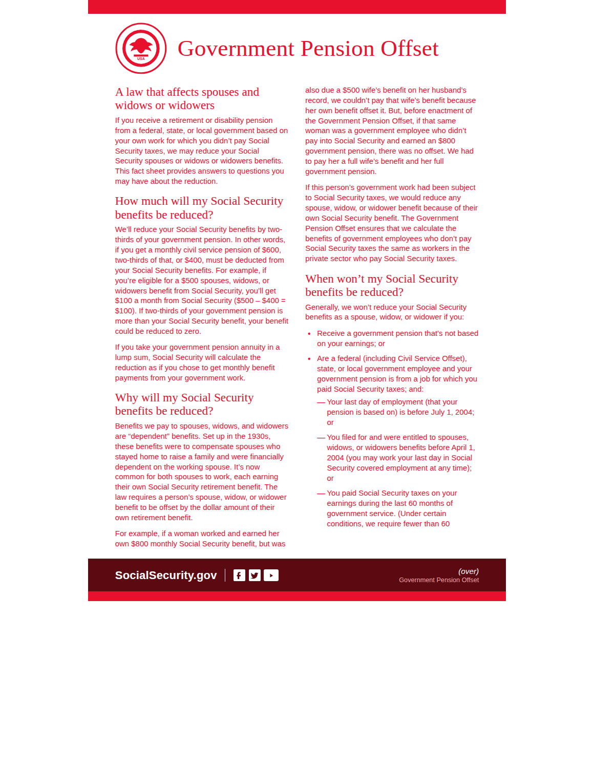USA SOCIAL SECURITY ADMINISTRATION
Government Pension Offset
A law that affects spouses and widows or widowers
If you receive a retirement or disability pension from a federal, state, or local government based on your own work for which you didn’t pay Social Security taxes, we may reduce your Social Security spouses or widows or widowers benefits. This fact sheet provides answers to questions you may have about the reduction.
How much will my Social Security benefits be reduced?
We’ll reduce your Social Security benefits by two-thirds of your government pension. In other words, if you get a monthly civil service pension of $600, two-thirds of that, or $400, must be deducted from your Social Security benefits. For example, if you’re eligible for a $500 spouses, widows, or widowers benefit from Social Security, you’ll get $100 a month from Social Security ($500 – $400 = $100). If two-thirds of your government pension is more than your Social Security benefit, your benefit could be reduced to zero.
If you take your government pension annuity in a lump sum, Social Security will calculate the reduction as if you chose to get monthly benefit payments from your government work.
Why will my Social Security benefits be reduced?
Benefits we pay to spouses, widows, and widowers are “dependent” benefits. Set up in the 1930s, these benefits were to compensate spouses who stayed home to raise a family and were financially dependent on the working spouse. It’s now common for both spouses to work, each earning their own Social Security retirement benefit. The law requires a person’s spouse, widow, or widower benefit to be offset by the dollar amount of their own retirement benefit.
For example, if a woman worked and earned her own $800 monthly Social Security benefit, but was also due a $500 wife’s benefit on her husband’s record, we couldn’t pay that wife’s benefit because her own benefit offset it. But, before enactment of the Government Pension Offset, if that same woman was a government employee who didn’t pay into Social Security and earned an $800 government pension, there was no offset. We had to pay her a full wife’s benefit and her full government pension.
If this person’s government work had been subject to Social Security taxes, we would reduce any spouse, widow, or widower benefit because of their own Social Security benefit. The Government Pension Offset ensures that we calculate the benefits of government employees who don’t pay Social Security taxes the same as workers in the private sector who pay Social Security taxes.
When won’t my Social Security benefits be reduced?
Generally, we won’t reduce your Social Security benefits as a spouse, widow, or widower if you:
Receive a government pension that’s not based on your earnings; or
Are a federal (including Civil Service Offset), state, or local government employee and your government pension is from a job for which you paid Social Security taxes; and:
Your last day of employment (that your pension is based on) is before July 1, 2004; or
You filed for and were entitled to spouses, widows, or widowers benefits before April 1, 2004 (you may work your last day in Social Security covered employment at any time); or
You paid Social Security taxes on your earnings during the last 60 months of government service. (Under certain conditions, we require fewer than 60
SocialSecurity.gov
(over)
Government Pension Offset